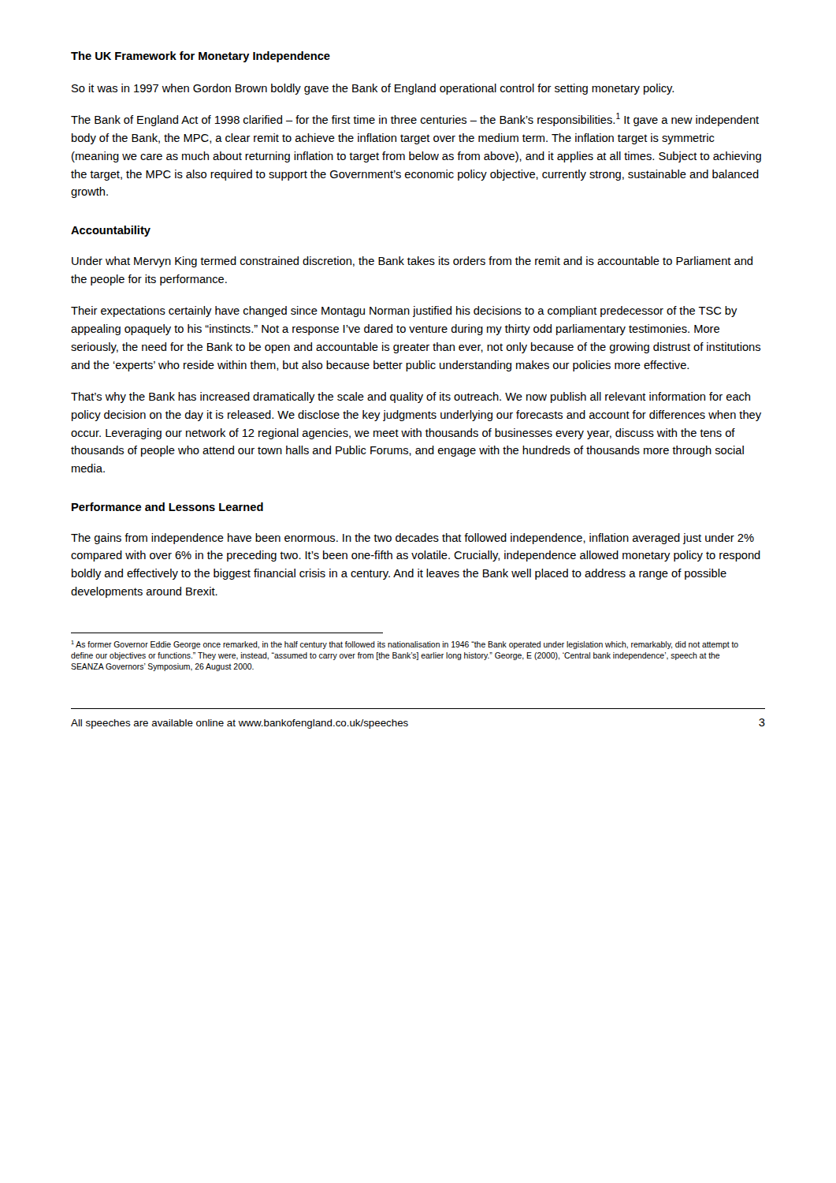The UK Framework for Monetary Independence
So it was in 1997 when Gordon Brown boldly gave the Bank of England operational control for setting monetary policy.
The Bank of England Act of 1998 clarified – for the first time in three centuries – the Bank’s responsibilities.1 It gave a new independent body of the Bank, the MPC, a clear remit to achieve the inflation target over the medium term. The inflation target is symmetric (meaning we care as much about returning inflation to target from below as from above), and it applies at all times. Subject to achieving the target, the MPC is also required to support the Government’s economic policy objective, currently strong, sustainable and balanced growth.
Accountability
Under what Mervyn King termed constrained discretion, the Bank takes its orders from the remit and is accountable to Parliament and the people for its performance.
Their expectations certainly have changed since Montagu Norman justified his decisions to a compliant predecessor of the TSC by appealing opaquely to his “instincts.” Not a response I’ve dared to venture during my thirty odd parliamentary testimonies. More seriously, the need for the Bank to be open and accountable is greater than ever, not only because of the growing distrust of institutions and the ‘experts’ who reside within them, but also because better public understanding makes our policies more effective.
That’s why the Bank has increased dramatically the scale and quality of its outreach. We now publish all relevant information for each policy decision on the day it is released. We disclose the key judgments underlying our forecasts and account for differences when they occur. Leveraging our network of 12 regional agencies, we meet with thousands of businesses every year, discuss with the tens of thousands of people who attend our town halls and Public Forums, and engage with the hundreds of thousands more through social media.
Performance and Lessons Learned
The gains from independence have been enormous. In the two decades that followed independence, inflation averaged just under 2% compared with over 6% in the preceding two. It’s been one-fifth as volatile. Crucially, independence allowed monetary policy to respond boldly and effectively to the biggest financial crisis in a century. And it leaves the Bank well placed to address a range of possible developments around Brexit.
1 As former Governor Eddie George once remarked, in the half century that followed its nationalisation in 1946 “the Bank operated under legislation which, remarkably, did not attempt to define our objectives or functions.” They were, instead, “assumed to carry over from [the Bank’s] earlier long history.” George, E (2000), ‘Central bank independence’, speech at the SEANZA Governors’ Symposium, 26 August 2000.
All speeches are available online at www.bankofengland.co.uk/speeches 3